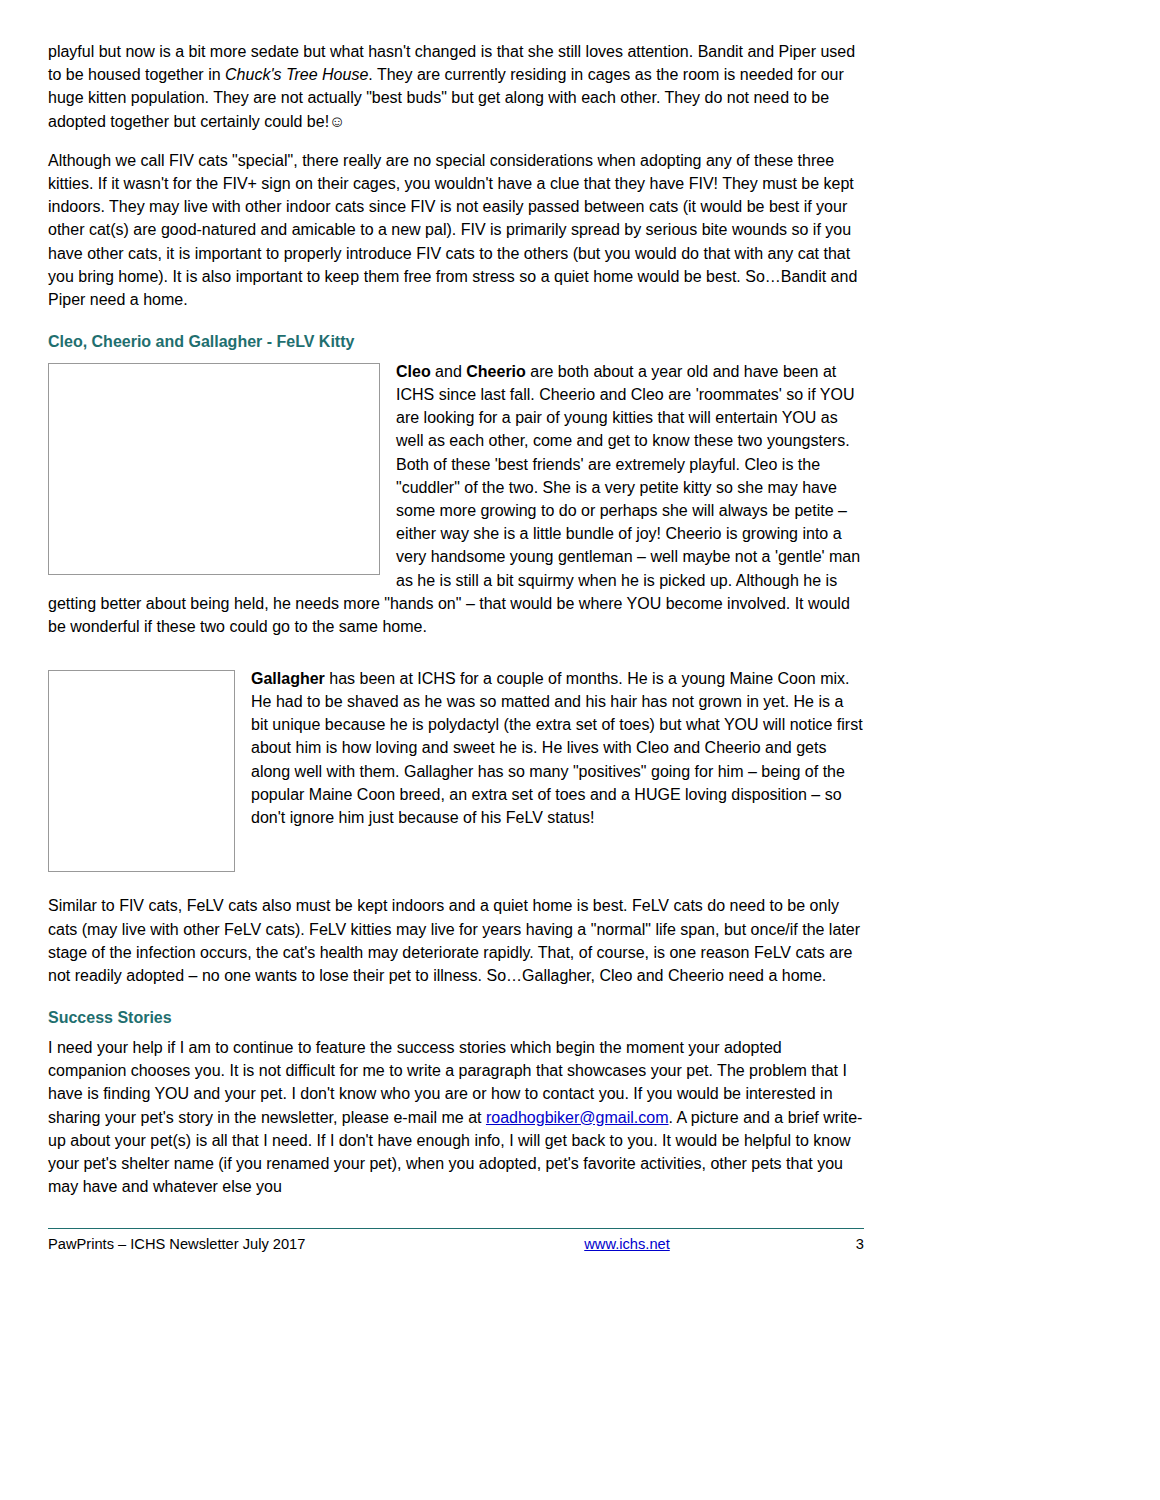playful but now is a bit more sedate but what hasn't changed is that she still loves attention. Bandit and Piper used to be housed together in Chuck's Tree House. They are currently residing in cages as the room is needed for our huge kitten population. They are not actually "best buds" but get along with each other. They do not need to be adopted together but certainly could be!☺
Although we call FIV cats "special", there really are no special considerations when adopting any of these three kitties. If it wasn't for the FIV+ sign on their cages, you wouldn't have a clue that they have FIV! They must be kept indoors. They may live with other indoor cats since FIV is not easily passed between cats (it would be best if your other cat(s) are good-natured and amicable to a new pal). FIV is primarily spread by serious bite wounds so if you have other cats, it is important to properly introduce FIV cats to the others (but you would do that with any cat that you bring home). It is also important to keep them free from stress so a quiet home would be best. So…Bandit and Piper need a home.
Cleo, Cheerio and Gallagher - FeLV Kitty
Cleo and Cheerio are both about a year old and have been at ICHS since last fall. Cheerio and Cleo are 'roommates' so if YOU are looking for a pair of young kitties that will entertain YOU as well as each other, come and get to know these two youngsters. Both of these 'best friends' are extremely playful. Cleo is the "cuddler" of the two. She is a very petite kitty so she may have some more growing to do or perhaps she will always be petite – either way she is a little bundle of joy! Cheerio is growing into a very handsome young gentleman – well maybe not a 'gentle' man as he is still a bit squirmy when he is picked up. Although he is getting better about being held, he needs more "hands on" – that would be where YOU become involved. It would be wonderful if these two could go to the same home.
Gallagher has been at ICHS for a couple of months. He is a young Maine Coon mix. He had to be shaved as he was so matted and his hair has not grown in yet. He is a bit unique because he is polydactyl (the extra set of toes) but what YOU will notice first about him is how loving and sweet he is. He lives with Cleo and Cheerio and gets along well with them. Gallagher has so many "positives" going for him – being of the popular Maine Coon breed, an extra set of toes and a HUGE loving disposition – so don't ignore him just because of his FeLV status!
Similar to FIV cats, FeLV cats also must be kept indoors and a quiet home is best. FeLV cats do need to be only cats (may live with other FeLV cats). FeLV kitties may live for years having a "normal" life span, but once/if the later stage of the infection occurs, the cat's health may deteriorate rapidly. That, of course, is one reason FeLV cats are not readily adopted – no one wants to lose their pet to illness. So…Gallagher, Cleo and Cheerio need a home.
Success Stories
I need your help if I am to continue to feature the success stories which begin the moment your adopted companion chooses you. It is not difficult for me to write a paragraph that showcases your pet. The problem that I have is finding YOU and your pet. I don't know who you are or how to contact you. If you would be interested in sharing your pet's story in the newsletter, please e-mail me at roadhogbiker@gmail.com. A picture and a brief write-up about your pet(s) is all that I need. If I don't have enough info, I will get back to you. It would be helpful to know your pet's shelter name (if you renamed your pet), when you adopted, pet's favorite activities, other pets that you may have and whatever else you
PawPrints – ICHS Newsletter July 2017
www.ichs.net
3